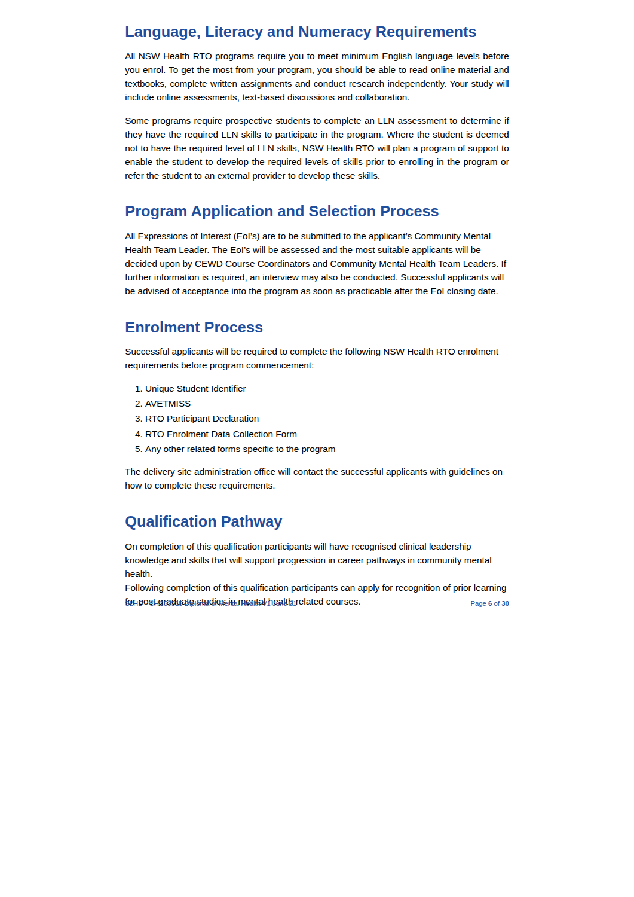Language, Literacy and Numeracy Requirements
All NSW Health RTO programs require you to meet minimum English language levels before you enrol. To get the most from your program, you should be able to read online material and textbooks, complete written assignments and conduct research independently. Your study will include online assessments, text-based discussions and collaboration.
Some programs require prospective students to complete an LLN assessment to determine if they have the required LLN skills to participate in the program. Where the student is deemed not to have the required level of LLN skills, NSW Health RTO will plan a program of support to enable the student to develop the required levels of skills prior to enrolling in the program or refer the student to an external provider to develop these skills.
Program Application and Selection Process
All Expressions of Interest (EoI’s) are to be submitted to the applicant’s Community Mental Health Team Leader. The EoI’s will be assessed and the most suitable applicants will be decided upon by CEWD Course Coordinators and Community Mental Health Team Leaders. If further information is required, an interview may also be conducted. Successful applicants will be advised of acceptance into the program as soon as practicable after the EoI closing date.
Enrolment Process
Successful applicants will be required to complete the following NSW Health RTO enrolment requirements before program commencement:
Unique Student Identifier
AVETMISS
RTO Participant Declaration
RTO Enrolment Data Collection Form
Any other related forms specific to the program
The delivery site administration office will contact the successful applicants with guidelines on how to complete these requirements.
Qualification Pathway
On completion of this qualification participants will have recognised clinical leadership knowledge and skills that will support progression in career pathways in community mental health.
Following completion of this qualification participants can apply for recognition of prior learning for post graduate studies in mental health related courses.
SLHD - CHC53315 Diploma of Mental Health V1 June 21
Page 6 of 30